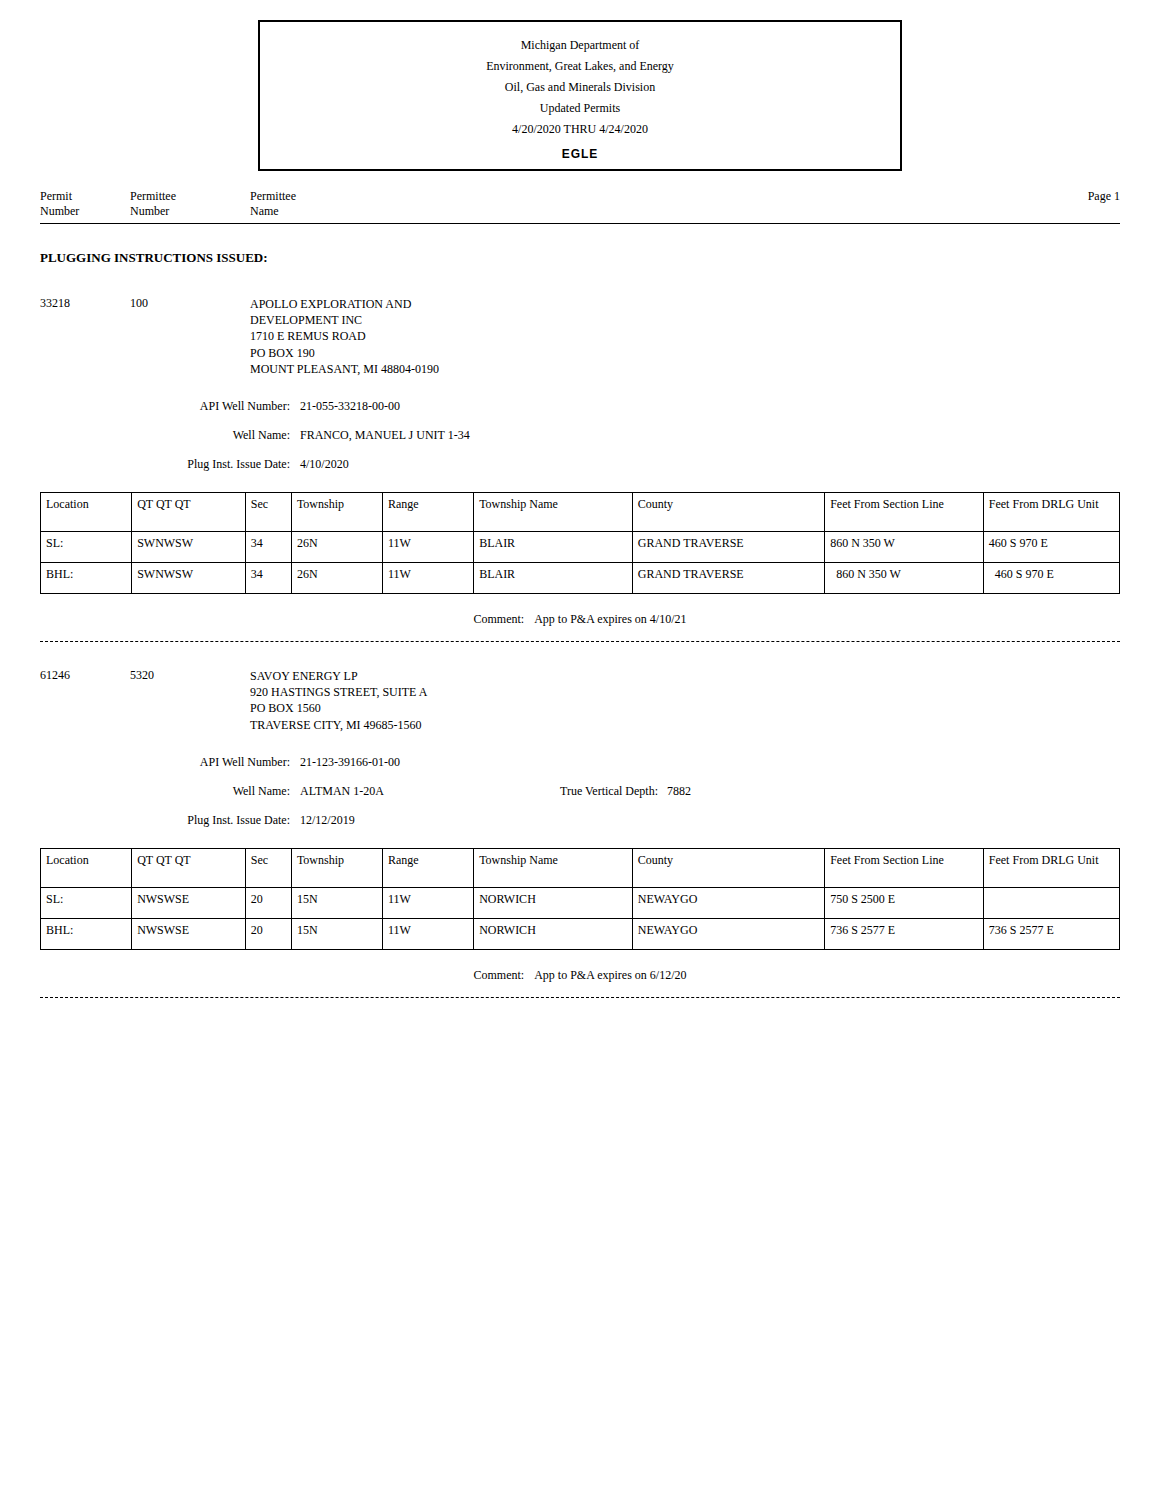Michigan Department of
Environment, Great Lakes, and Energy
Oil, Gas and Minerals Division
Updated Permits
4/20/2020 THRU 4/24/2020
EGLE
| Permit Number | Permittee Number | Permittee Name | Page 1 |
PLUGGING INSTRUCTIONS ISSUED:
| 33218 | 100 | APOLLO EXPLORATION AND DEVELOPMENT INC 1710 E REMUS ROAD PO BOX 190 MOUNT PLEASANT, MI 48804-0190 |
| API Well Number: | 21-055-33218-00-00 | |
| Well Name: | FRANCO, MANUEL J UNIT 1-34 | |
| Plug Inst. Issue Date: | 4/10/2020 | |
| Location | QT QT QT | Sec | Township | Range | Township Name | County | Feet From Section Line | Feet From DRLG Unit |
| --- | --- | --- | --- | --- | --- | --- | --- | --- |
| SL: | SWNWSW | 34 | 26N | 11W | BLAIR | GRAND TRAVERSE | 860 N 350 W | 460 S 970 E |
| BHL: | SWNWSW | 34 | 26N | 11W | BLAIR | GRAND TRAVERSE | 860 N 350 W | 460 S 970 E |
Comment: App to P&A expires on 4/10/21
| 61246 | 5320 | SAVOY ENERGY LP 920 HASTINGS STREET, SUITE A PO BOX 1560 TRAVERSE CITY, MI 49685-1560 |
| API Well Number: | 21-123-39166-01-00 | |
| Well Name: | ALTMAN 1-20A | True Vertical Depth: 7882 |
| Plug Inst. Issue Date: | 12/12/2019 | |
| Location | QT QT QT | Sec | Township | Range | Township Name | County | Feet From Section Line | Feet From DRLG Unit |
| --- | --- | --- | --- | --- | --- | --- | --- | --- |
| SL: | NWSWSE | 20 | 15N | 11W | NORWICH | NEWAYGO | 750 S 2500 E | |
| BHL: | NWSWSE | 20 | 15N | 11W | NORWICH | NEWAYGO | 736 S 2577 E | 736 S 2577 E |
Comment: App to P&A expires on 6/12/20